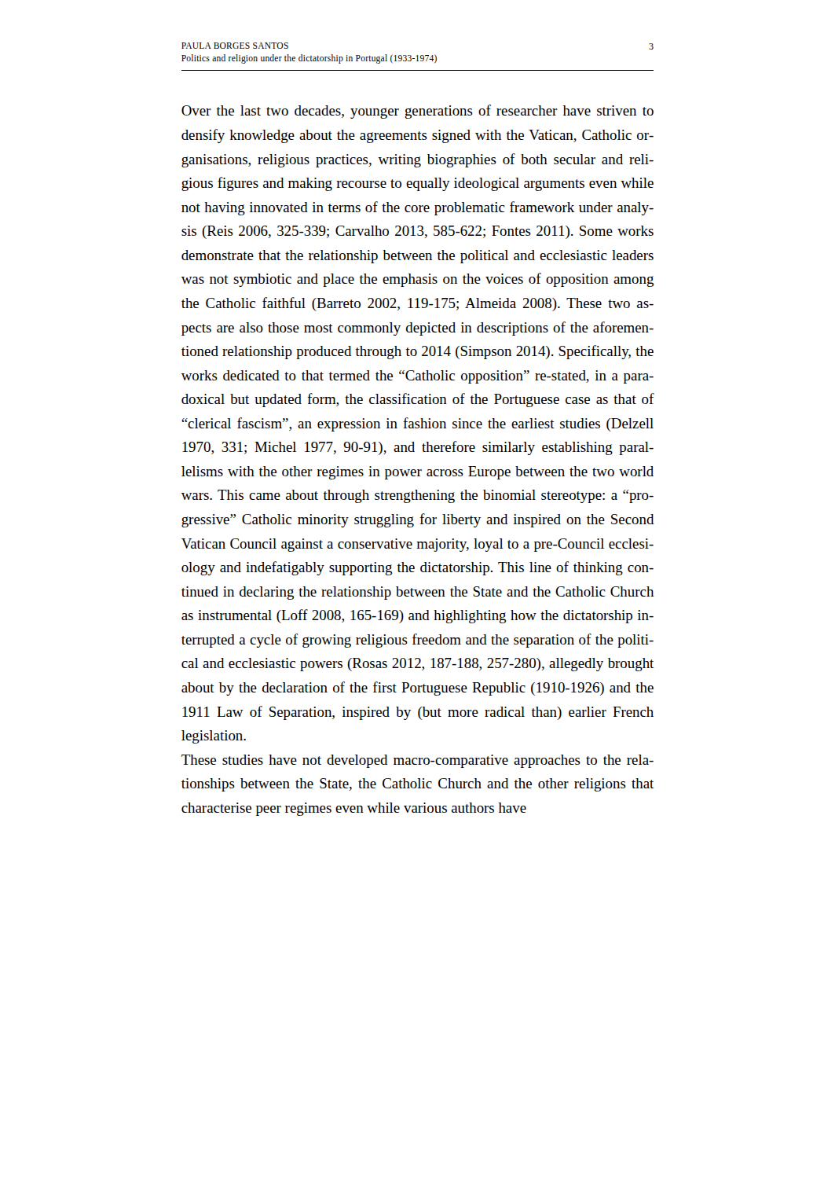PAULA BORGES SANTOS
Politics and religion under the dictatorship in Portugal (1933-1974)
3
Over the last two decades, younger generations of researcher have striven to densify knowledge about the agreements signed with the Vatican, Catholic organisations, religious practices, writing biographies of both secular and religious figures and making recourse to equally ideological arguments even while not having innovated in terms of the core problematic framework under analysis (Reis 2006, 325-339; Carvalho 2013, 585-622; Fontes 2011). Some works demonstrate that the relationship between the political and ecclesiastic leaders was not symbiotic and place the emphasis on the voices of opposition among the Catholic faithful (Barreto 2002, 119-175; Almeida 2008). These two aspects are also those most commonly depicted in descriptions of the aforementioned relationship produced through to 2014 (Simpson 2014). Specifically, the works dedicated to that termed the “Catholic opposition” re-stated, in a paradoxical but updated form, the classification of the Portuguese case as that of “clerical fascism”, an expression in fashion since the earliest studies (Delzell 1970, 331; Michel 1977, 90-91), and therefore similarly establishing parallelisms with the other regimes in power across Europe between the two world wars. This came about through strengthening the binomial stereotype: a “progressive” Catholic minority struggling for liberty and inspired on the Second Vatican Council against a conservative majority, loyal to a pre-Council ecclesiology and indefatigably supporting the dictatorship. This line of thinking continued in declaring the relationship between the State and the Catholic Church as instrumental (Loff 2008, 165-169) and highlighting how the dictatorship interrupted a cycle of growing religious freedom and the separation of the political and ecclesiastic powers (Rosas 2012, 187-188, 257-280), allegedly brought about by the declaration of the first Portuguese Republic (1910-1926) and the 1911 Law of Separation, inspired by (but more radical than) earlier French legislation.
These studies have not developed macro-comparative approaches to the relationships between the State, the Catholic Church and the other religions that characterise peer regimes even while various authors have